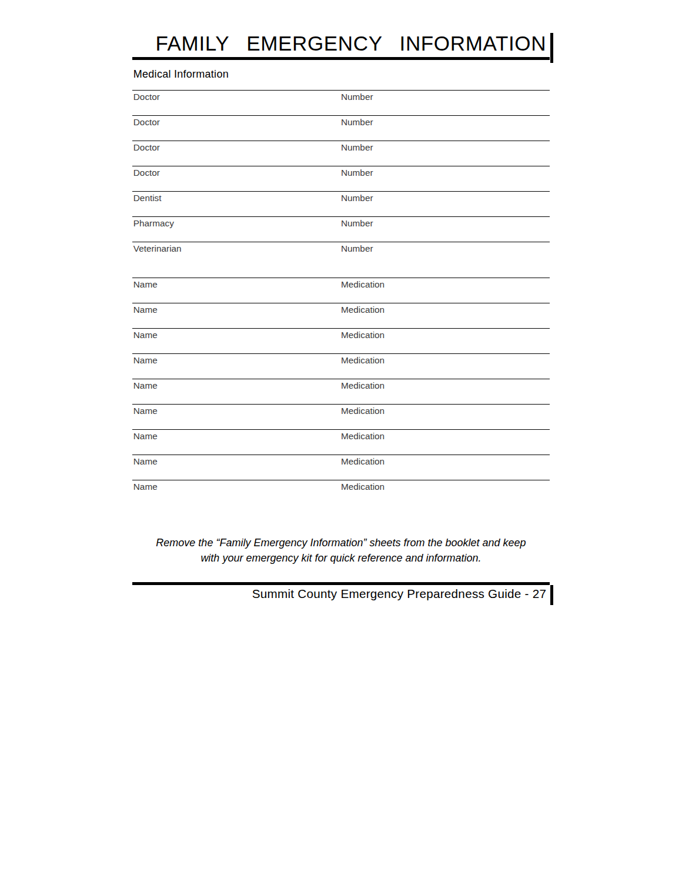Family Emergency Information
Medical Information
Doctor
Number
Doctor
Number
Doctor
Number
Doctor
Number
Dentist
Number
Pharmacy
Number
Veterinarian
Number
Name
Medication
Name
Medication
Name
Medication
Name
Medication
Name
Medication
Name
Medication
Name
Medication
Name
Medication
Name
Medication
Remove the “Family Emergency Information” sheets from the booklet and keep with your emergency kit for quick reference and information.
Summit County Emergency Preparedness Guide - 27